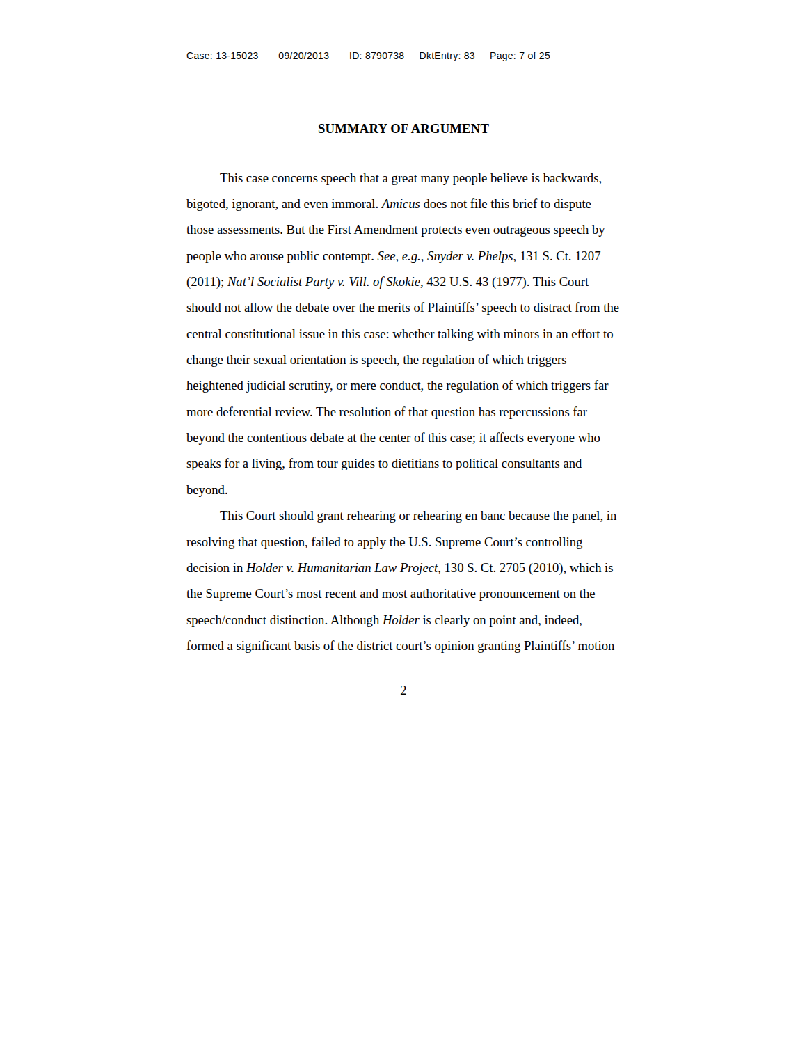Case: 13-15023 09/20/2013 ID: 8790738 DktEntry: 83 Page: 7 of 25
SUMMARY OF ARGUMENT
This case concerns speech that a great many people believe is backwards, bigoted, ignorant, and even immoral. Amicus does not file this brief to dispute those assessments. But the First Amendment protects even outrageous speech by people who arouse public contempt. See, e.g., Snyder v. Phelps, 131 S. Ct. 1207 (2011); Nat’l Socialist Party v. Vill. of Skokie, 432 U.S. 43 (1977). This Court should not allow the debate over the merits of Plaintiffs’ speech to distract from the central constitutional issue in this case: whether talking with minors in an effort to change their sexual orientation is speech, the regulation of which triggers heightened judicial scrutiny, or mere conduct, the regulation of which triggers far more deferential review. The resolution of that question has repercussions far beyond the contentious debate at the center of this case; it affects everyone who speaks for a living, from tour guides to dietitians to political consultants and beyond.
This Court should grant rehearing or rehearing en banc because the panel, in resolving that question, failed to apply the U.S. Supreme Court’s controlling decision in Holder v. Humanitarian Law Project, 130 S. Ct. 2705 (2010), which is the Supreme Court’s most recent and most authoritative pronouncement on the speech/conduct distinction. Although Holder is clearly on point and, indeed, formed a significant basis of the district court’s opinion granting Plaintiffs’ motion
2